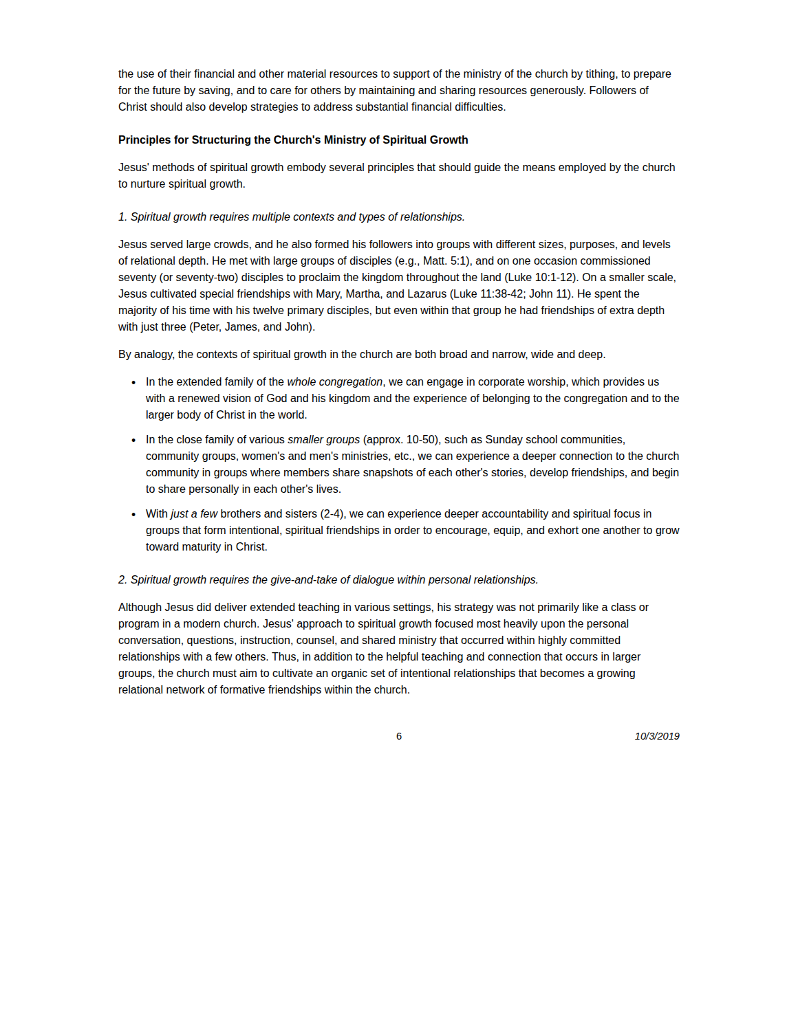the use of their financial and other material resources to support of the ministry of the church by tithing, to prepare for the future by saving, and to care for others by maintaining and sharing resources generously. Followers of Christ should also develop strategies to address substantial financial difficulties.
Principles for Structuring the Church's Ministry of Spiritual Growth
Jesus' methods of spiritual growth embody several principles that should guide the means employed by the church to nurture spiritual growth.
1. Spiritual growth requires multiple contexts and types of relationships.
Jesus served large crowds, and he also formed his followers into groups with different sizes, purposes, and levels of relational depth. He met with large groups of disciples (e.g., Matt. 5:1), and on one occasion commissioned seventy (or seventy-two) disciples to proclaim the kingdom throughout the land (Luke 10:1-12). On a smaller scale, Jesus cultivated special friendships with Mary, Martha, and Lazarus (Luke 11:38-42; John 11). He spent the majority of his time with his twelve primary disciples, but even within that group he had friendships of extra depth with just three (Peter, James, and John).
By analogy, the contexts of spiritual growth in the church are both broad and narrow, wide and deep.
In the extended family of the whole congregation, we can engage in corporate worship, which provides us with a renewed vision of God and his kingdom and the experience of belonging to the congregation and to the larger body of Christ in the world.
In the close family of various smaller groups (approx. 10-50), such as Sunday school communities, community groups, women's and men's ministries, etc., we can experience a deeper connection to the church community in groups where members share snapshots of each other's stories, develop friendships, and begin to share personally in each other's lives.
With just a few brothers and sisters (2-4), we can experience deeper accountability and spiritual focus in groups that form intentional, spiritual friendships in order to encourage, equip, and exhort one another to grow toward maturity in Christ.
2. Spiritual growth requires the give-and-take of dialogue within personal relationships.
Although Jesus did deliver extended teaching in various settings, his strategy was not primarily like a class or program in a modern church. Jesus' approach to spiritual growth focused most heavily upon the personal conversation, questions, instruction, counsel, and shared ministry that occurred within highly committed relationships with a few others. Thus, in addition to the helpful teaching and connection that occurs in larger groups, the church must aim to cultivate an organic set of intentional relationships that becomes a growing relational network of formative friendships within the church.
6 10/3/2019